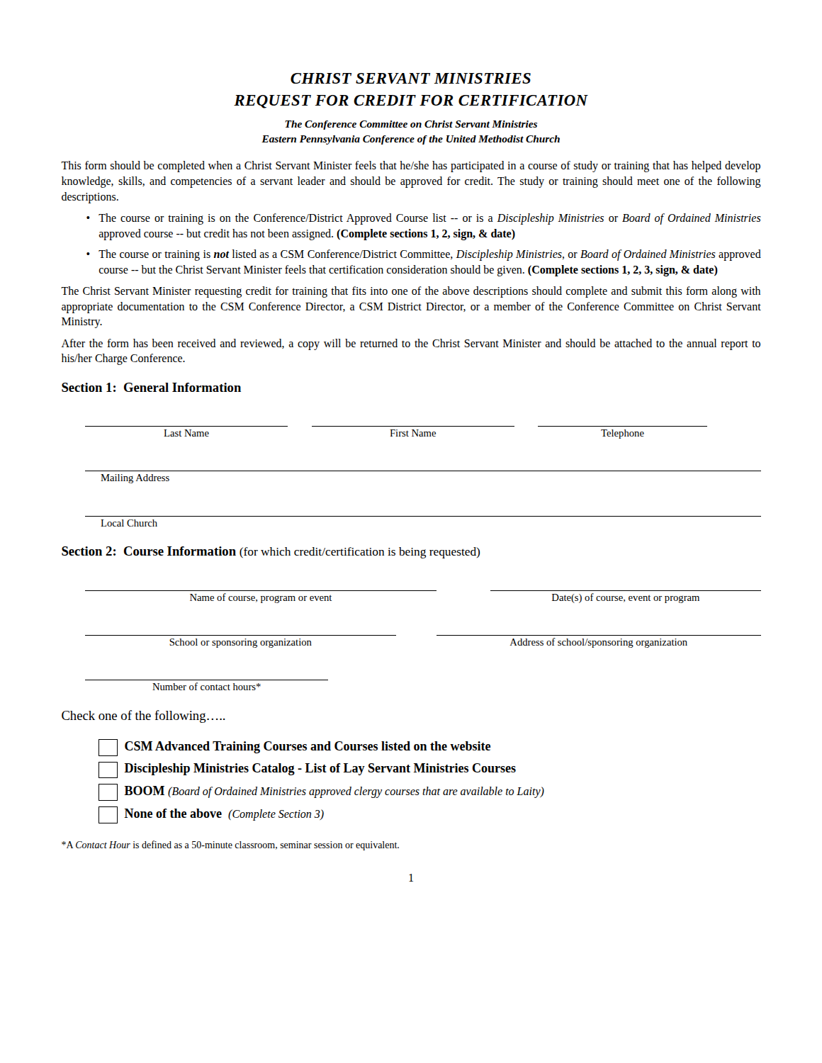CHRIST SERVANT MINISTRIES
REQUEST FOR CREDIT FOR CERTIFICATION
The Conference Committee on Christ Servant Ministries
Eastern Pennsylvania Conference of the United Methodist Church
This form should be completed when a Christ Servant Minister feels that he/she has participated in a course of study or training that has helped develop knowledge, skills, and competencies of a servant leader and should be approved for credit. The study or training should meet one of the following descriptions.
The course or training is on the Conference/District Approved Course list -- or is a Discipleship Ministries or Board of Ordained Ministries approved course -- but credit has not been assigned. (Complete sections 1, 2, sign, & date)
The course or training is not listed as a CSM Conference/District Committee, Discipleship Ministries, or Board of Ordained Ministries approved course -- but the Christ Servant Minister feels that certification consideration should be given. (Complete sections 1, 2, 3, sign, & date)
The Christ Servant Minister requesting credit for training that fits into one of the above descriptions should complete and submit this form along with appropriate documentation to the CSM Conference Director, a CSM District Director, or a member of the Conference Committee on Christ Servant Ministry.
After the form has been received and reviewed, a copy will be returned to the Christ Servant Minister and should be attached to the annual report to his/her Charge Conference.
Section 1: General Information
| Last Name | | First Name | | Telephone | |
| Mailing Address |
| Local Church |
Section 2: Course Information (for which credit/certification is being requested)
| Name of course, program or event | | Date(s) of course, event or program |
| School or sponsoring organization | | Address of school/sponsoring organization |
| Number of contact hours* | |
Check one of the following…..
CSM Advanced Training Courses and Courses listed on the website
Discipleship Ministries Catalog - List of Lay Servant Ministries Courses
BOOM (Board of Ordained Ministries approved clergy courses that are available to Laity)
None of the above (Complete Section 3)
*A Contact Hour is defined as a 50-minute classroom, seminar session or equivalent.
1